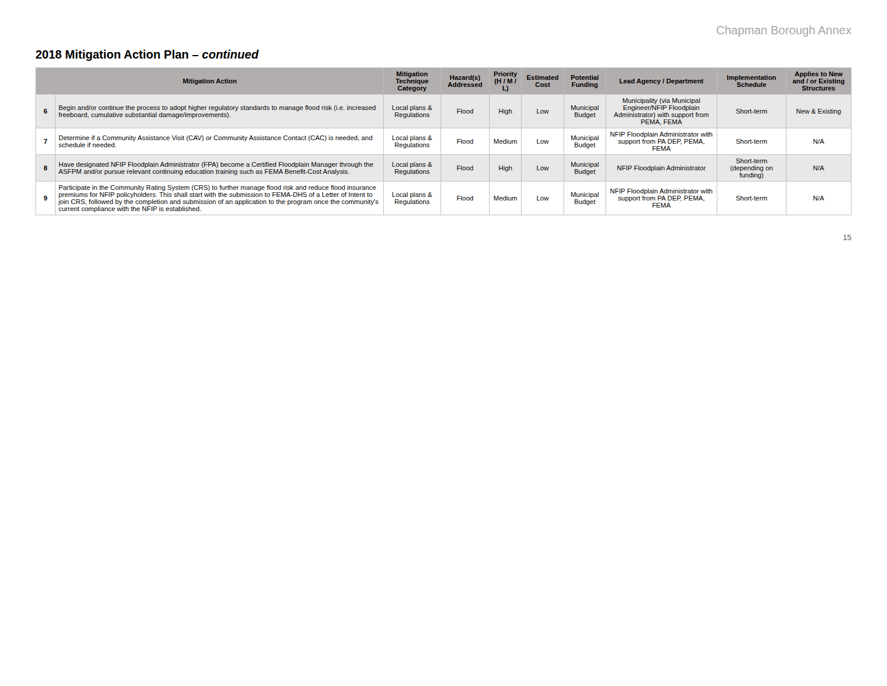Chapman Borough Annex
2018 Mitigation Action Plan – continued
| Mitigation Action | Mitigation Technique Category | Hazard(s) Addressed | Priority (H / M / L) | Estimated Cost | Potential Funding | Lead Agency / Department | Implementation Schedule | Applies to New and / or Existing Structures |
| --- | --- | --- | --- | --- | --- | --- | --- | --- |
| 6 | Begin and/or continue the process to adopt higher regulatory standards to manage flood risk (i.e. increased freeboard, cumulative substantial damage/improvements). | Local plans & Regulations | Flood | High | Low | Municipal Budget | Municipality (via Municipal Engineer/NFIP Floodplain Administrator) with support from PEMA, FEMA | Short-term | New & Existing |
| 7 | Determine if a Community Assistance Visit (CAV) or Community Assistance Contact (CAC) is needed, and schedule if needed. | Local plans & Regulations | Flood | Medium | Low | Municipal Budget | NFIP Floodplain Administrator with support from PA DEP, PEMA, FEMA | Short-term | N/A |
| 8 | Have designated NFIP Floodplain Administrator (FPA) become a Certified Floodplain Manager through the ASFPM and/or pursue relevant continuing education training such as FEMA Benefit-Cost Analysis. | Local plans & Regulations | Flood | High | Low | Municipal Budget | NFIP Floodplain Administrator | Short-term (depending on funding) | N/A |
| 9 | Participate in the Community Rating System (CRS) to further manage flood risk and reduce flood insurance premiums for NFIP policyholders. This shall start with the submission to FEMA-DHS of a Letter of Intent to join CRS, followed by the completion and submission of an application to the program once the community's current compliance with the NFIP is established. | Local plans & Regulations | Flood | Medium | Low | Municipal Budget | NFIP Floodplain Administrator with support from PA DEP, PEMA, FEMA | Short-term | N/A |
15